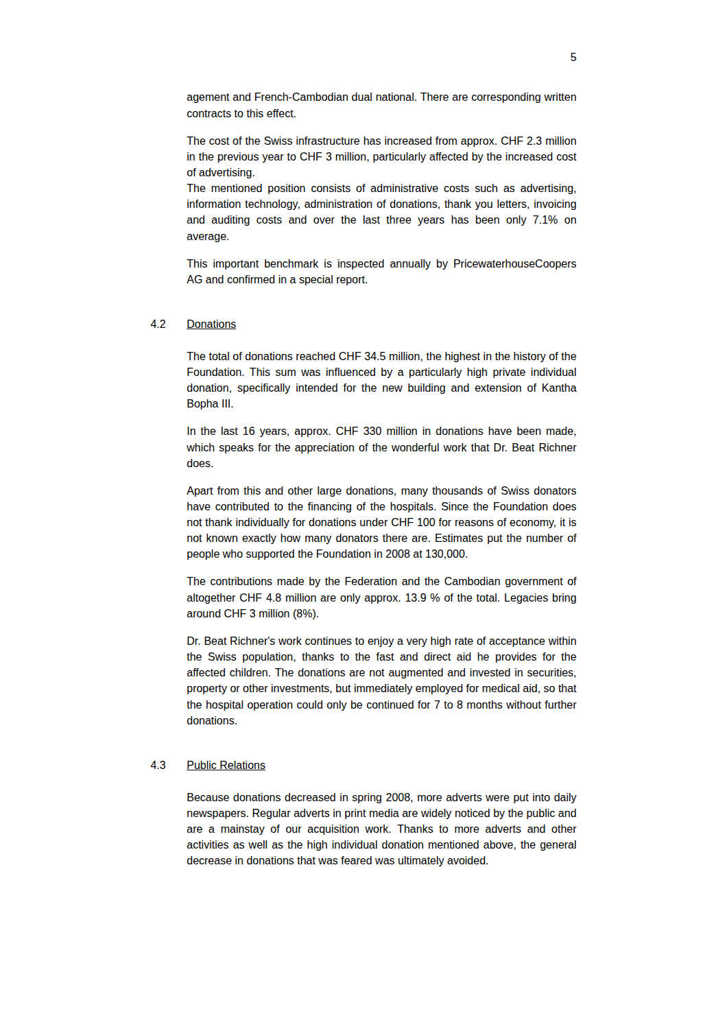5
agement and French-Cambodian dual national. There are corresponding written contracts to this effect.
The cost of the Swiss infrastructure has increased from approx. CHF 2.3 million in the previous year to CHF 3 million, particularly affected by the increased cost of advertising.
The mentioned position consists of administrative costs such as advertising, information technology, administration of donations, thank you letters, invoicing and auditing costs and over the last three years has been only 7.1% on average.
This important benchmark is inspected annually by PricewaterhouseCoopers AG and confirmed in a special report.
4.2 Donations
The total of donations reached CHF 34.5 million, the highest in the history of the Foundation. This sum was influenced by a particularly high private individual donation, specifically intended for the new building and extension of Kantha Bopha III.
In the last 16 years, approx. CHF 330 million in donations have been made, which speaks for the appreciation of the wonderful work that Dr. Beat Richner does.
Apart from this and other large donations, many thousands of Swiss donators have contributed to the financing of the hospitals. Since the Foundation does not thank individually for donations under CHF 100 for reasons of economy, it is not known exactly how many donators there are. Estimates put the number of people who supported the Foundation in 2008 at 130,000.
The contributions made by the Federation and the Cambodian government of altogether CHF 4.8 million are only approx. 13.9 % of the total. Legacies bring around CHF 3 million (8%).
Dr. Beat Richner's work continues to enjoy a very high rate of acceptance within the Swiss population, thanks to the fast and direct aid he provides for the affected children. The donations are not augmented and invested in securities, property or other investments, but immediately employed for medical aid, so that the hospital operation could only be continued for 7 to 8 months without further donations.
4.3 Public Relations
Because donations decreased in spring 2008, more adverts were put into daily newspapers. Regular adverts in print media are widely noticed by the public and are a mainstay of our acquisition work. Thanks to more adverts and other activities as well as the high individual donation mentioned above, the general decrease in donations that was feared was ultimately avoided.